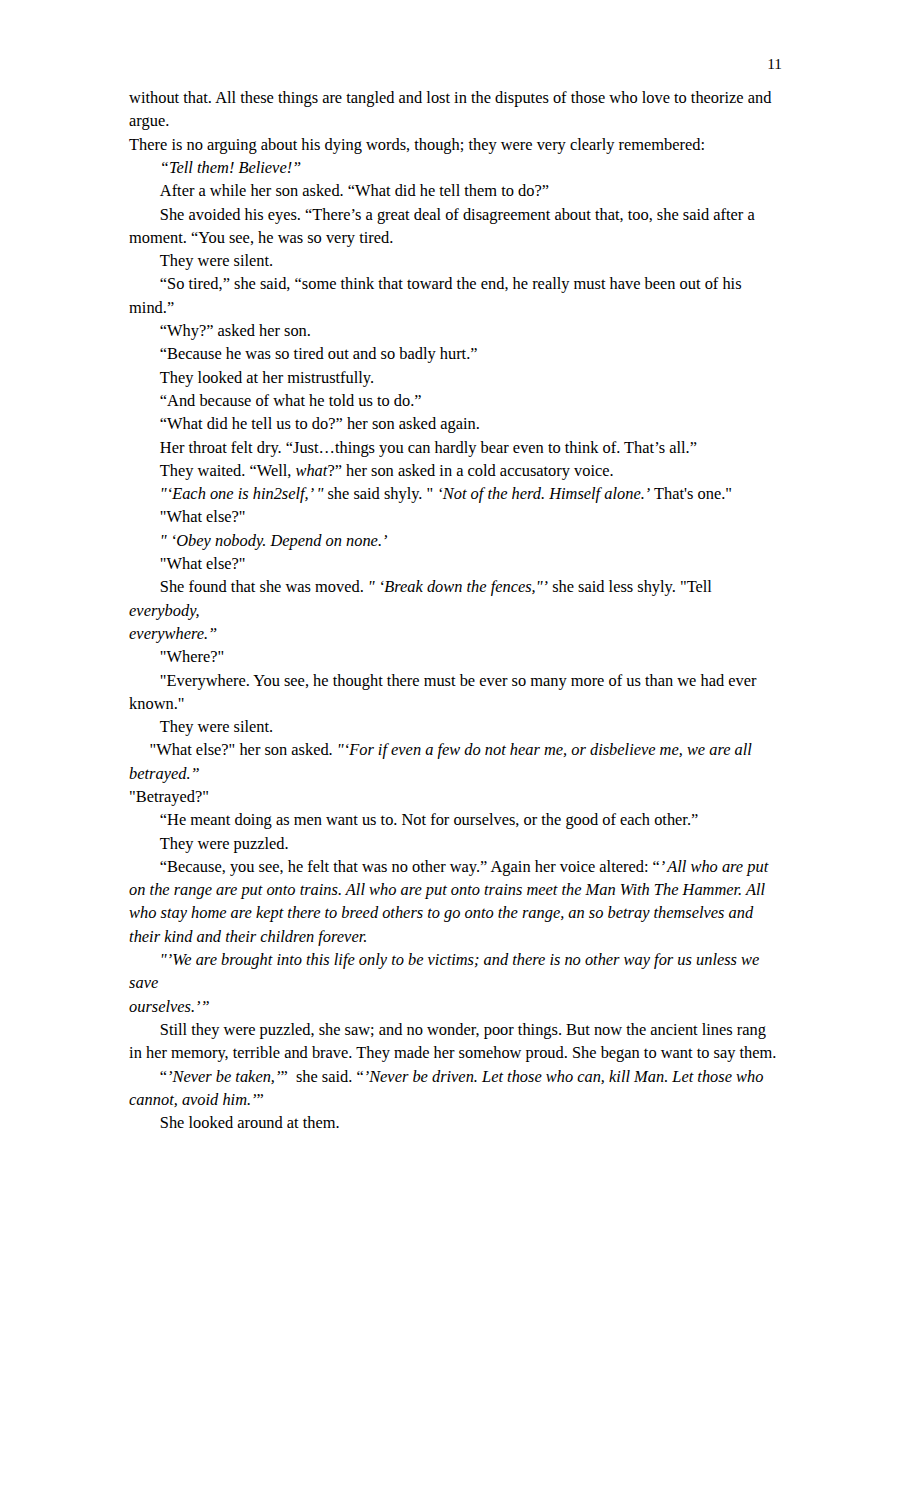11
without that. All these things are tangled and lost in the disputes of those who love to theorize and argue.
There is no arguing about his dying words, though; they were very clearly remembered:
“Tell them! Believe!”
After a while her son asked. “What did he tell them to do?”
She avoided his eyes. “There’s a great deal of disagreement about that, too, she said after a moment. “You see, he was so very tired.
They were silent.
“So tired,” she said, “some think that toward the end, he really must have been out of his mind.”
“Why?” asked her son.
“Because he was so tired out and so badly hurt.”
They looked at her mistrustfully.
“And because of what he told us to do.”
“What did he tell us to do?” her son asked again.
Her throat felt dry. “Just…things you can hardly bear even to think of. That’s all.”
They waited. “Well, what?” her son asked in a cold accusatory voice.
"‘Each one is hin2self,’ " she said shyly. " ‘Not of the herd. Himself alone.’ That's one."
"What else?"
" ‘Obey nobody. Depend on none.’
"What else?"
She found that she was moved. " ‘Break down the fences,"’ she said less shyly. "Tell everybody,
everywhere.”
"Where?"
"Everywhere. You see, he thought there must be ever so many more of us than we had ever known."
They were silent.
"What else?" her son asked. "‘For if even a few do not hear me, or disbelieve me, we are all betrayed.”
"Betrayed?"
“He meant doing as men want us to. Not for ourselves, or the good of each other.”
They were puzzled.
“Because, you see, he felt that was no other way.” Again her voice altered: “’ All who are put on the range are put onto trains. All who are put onto trains meet the Man With The Hammer. All who stay home are kept there to breed others to go onto the range, an so betray themselves and their kind and their children forever.
"’We are brought into this life only to be victims; and there is no other way for us unless we save
ourselves.’”
Still they were puzzled, she saw; and no wonder, poor things. But now the ancient lines rang in her memory, terrible and brave. They made her somehow proud. She began to want to say them.
“’Never be taken,’” she said. “’Never be driven. Let those who can, kill Man. Let those who cannot, avoid him.’”
She looked around at them.